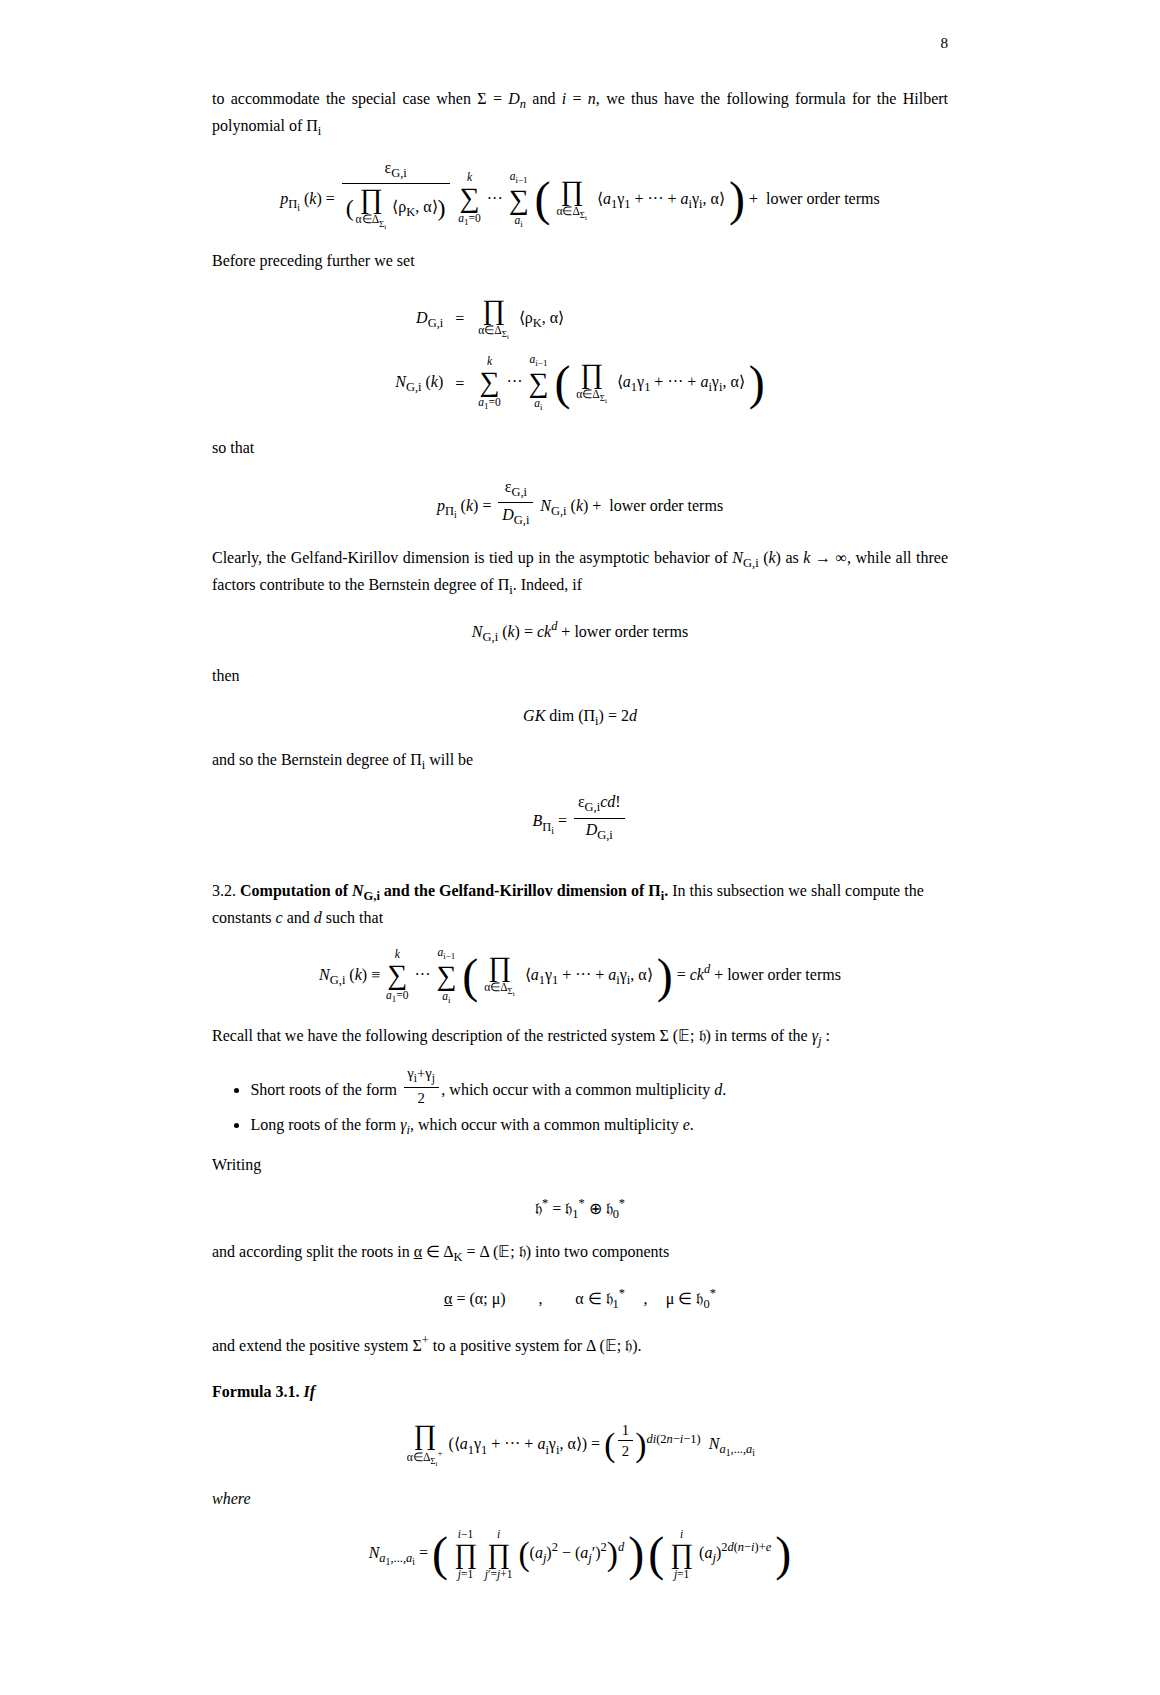8
to accommodate the special case when Σ = Dn and i = n, we thus have the following formula for the Hilbert polynomial of Πi
pΠi (k) = εG,i (∏α∈ΔΣi ⟨ρK, α⟩) k∑a 1=0 ··· ai−1∑ai ( ∏α∈ΔΣi ⟨a 1γ1 + ··· + aiγi, α⟩ ) + lower order terms
Before preceding further we set
| D G,i | = | ∏ α∈Δ Σ i ⟨ρ K , α⟩ |
| N G,i ( k ) | = | k ∑ a 1 =0 ··· a i−1 ∑ a i ( ∏ α∈Δ Σ i ⟨ a 1 γ 1 + ··· + a i γ i , α⟩ ) |
so that
pΠi (k) = εG,i DG,i NG,i (k) + lower order terms
Clearly, the Gelfand-Kirillov dimension is tied up in the asymptotic behavior of NG,i (k) as k → ∞, while all three factors contribute to the Bernstein degree of Πi. Indeed, if
NG,i (k) = ckd + lower order terms
then
GK dim (Πi) = 2d
and so the Bernstein degree of Πi will be
BΠi = εG,i cd! DG,i
3.2. Computation of NG,i and the Gelfand-Kirillov dimension of Πi. In this subsection we shall compute the constants c and d such that
NG,i (k) ≡ k∑a 1=0 ··· ai−1∑ai ( ∏α∈ΔΣi ⟨a 1γ1 + ··· + aiγi, α⟩ ) = ckd + lower order terms
Recall that we have the following description of the restricted system Σ (𝔼; 𝔥) in terms of the γj :
Short roots of the form γi+γj 2, which occur with a common multiplicity d.
Long roots of the form γi, which occur with a common multiplicity e.
Writing
𝔥* = 𝔥1* ⊕ 𝔥0*
and according split the roots in α ∈ ΔK = Δ (𝔼; 𝔥) into two components
α = (α; μ) , α ∈ 𝔥1* , μ ∈ 𝔥0*
and extend the positive system Σ+ to a positive system for Δ (𝔼; 𝔥).
Formula 3.1. If
∏α∈ΔΣi+ (⟨a 1γ1 + ··· + aiγi, α⟩) = (12) di(2n−i−1) Na 1,...,ai
where
Na 1,...,ai = ( i−1∏j=1 i∏j′=j+1 ((aj)2 − (aj′)2) d ) ( i∏j=1 (aj)2d(n−i)+e )